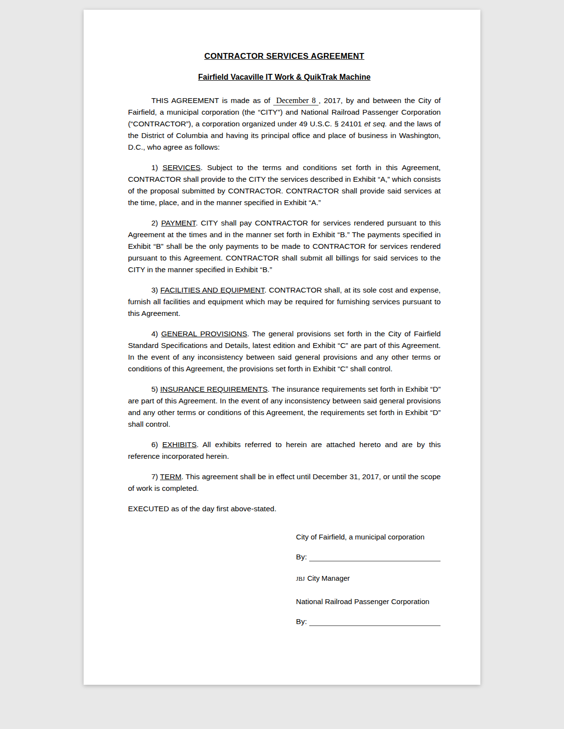CONTRACTOR SERVICES AGREEMENT
Fairfield Vacaville IT Work & QuikTrak Machine
THIS AGREEMENT is made as of December 8, 2017, by and between the City of Fairfield, a municipal corporation (the “CITY”) and National Railroad Passenger Corporation (“CONTRACTOR”), a corporation organized under 49 U.S.C. § 24101 et seq. and the laws of the District of Columbia and having its principal office and place of business in Washington, D.C., who agree as follows:
1) SERVICES. Subject to the terms and conditions set forth in this Agreement, CONTRACTOR shall provide to the CITY the services described in Exhibit “A,” which consists of the proposal submitted by CONTRACTOR. CONTRACTOR shall provide said services at the time, place, and in the manner specified in Exhibit “A.”
2) PAYMENT. CITY shall pay CONTRACTOR for services rendered pursuant to this Agreement at the times and in the manner set forth in Exhibit “B.” The payments specified in Exhibit “B” shall be the only payments to be made to CONTRACTOR for services rendered pursuant to this Agreement. CONTRACTOR shall submit all billings for said services to the CITY in the manner specified in Exhibit “B.”
3) FACILITIES AND EQUIPMENT. CONTRACTOR shall, at its sole cost and expense, furnish all facilities and equipment which may be required for furnishing services pursuant to this Agreement.
4) GENERAL PROVISIONS. The general provisions set forth in the City of Fairfield Standard Specifications and Details, latest edition and Exhibit “C” are part of this Agreement. In the event of any inconsistency between said general provisions and any other terms or conditions of this Agreement, the provisions set forth in Exhibit “C” shall control.
5) INSURANCE REQUIREMENTS. The insurance requirements set forth in Exhibit “D” are part of this Agreement. In the event of any inconsistency between said general provisions and any other terms or conditions of this Agreement, the requirements set forth in Exhibit “D” shall control.
6) EXHIBITS. All exhibits referred to herein are attached hereto and are by this reference incorporated herein.
7) TERM. This agreement shall be in effect until December 31, 2017, or until the scope of work is completed.
EXECUTED as of the day first above-stated.
City of Fairfield, a municipal corporation
By:  
JBJCity Manager
National Railroad Passenger Corporation
By: